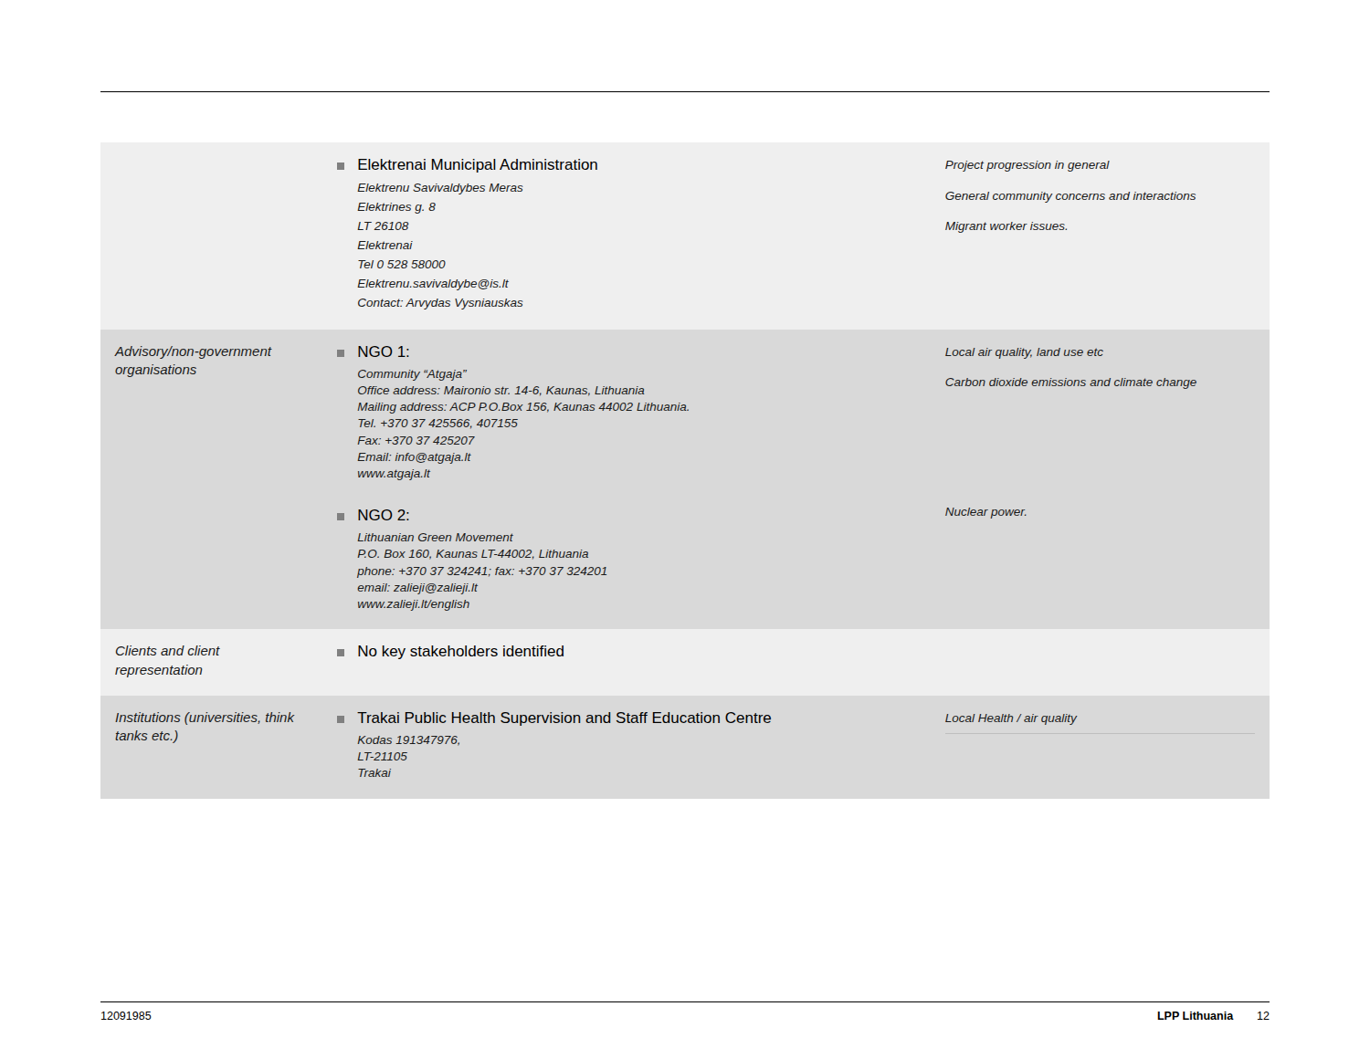| | Elektrenai Municipal Administration Elektrenu Savivaldybes Meras Elektrines g. 8 LT 26108 Elektrenai Tel 0 528 58000 Elektrenu.savivaldybe@is.lt Contact: Arvydas Vysniauskas | Project progression in general General community concerns and interactions Migrant worker issues. |
| Advisory/non-government organisations | NGO 1: Community “Atgaja” Office address: Maironio str. 14-6, Kaunas, Lithuania Mailing address: ACP P.O.Box 156, Kaunas 44002 Lithuania. Tel. +370 37 425566, 407155 Fax: +370 37 425207 Email: info@atgaja.lt www.atgaja.lt NGO 2: Lithuanian Green Movement P.O. Box 160, Kaunas LT-44002, Lithuania phone: +370 37 324241; fax: +370 37 324201 email: zalieji@zalieji.lt www.zalieji.lt/english | Local air quality, land use etc Carbon dioxide emissions and climate change Nuclear power. |
| Clients and client representation | No key stakeholders identified | |
| Institutions (universities, think tanks etc.) | Trakai Public Health Supervision and Staff Education Centre Kodas 191347976, LT-21105 Trakai | Local Health / air quality |
12091985
LPP Lithuania 12